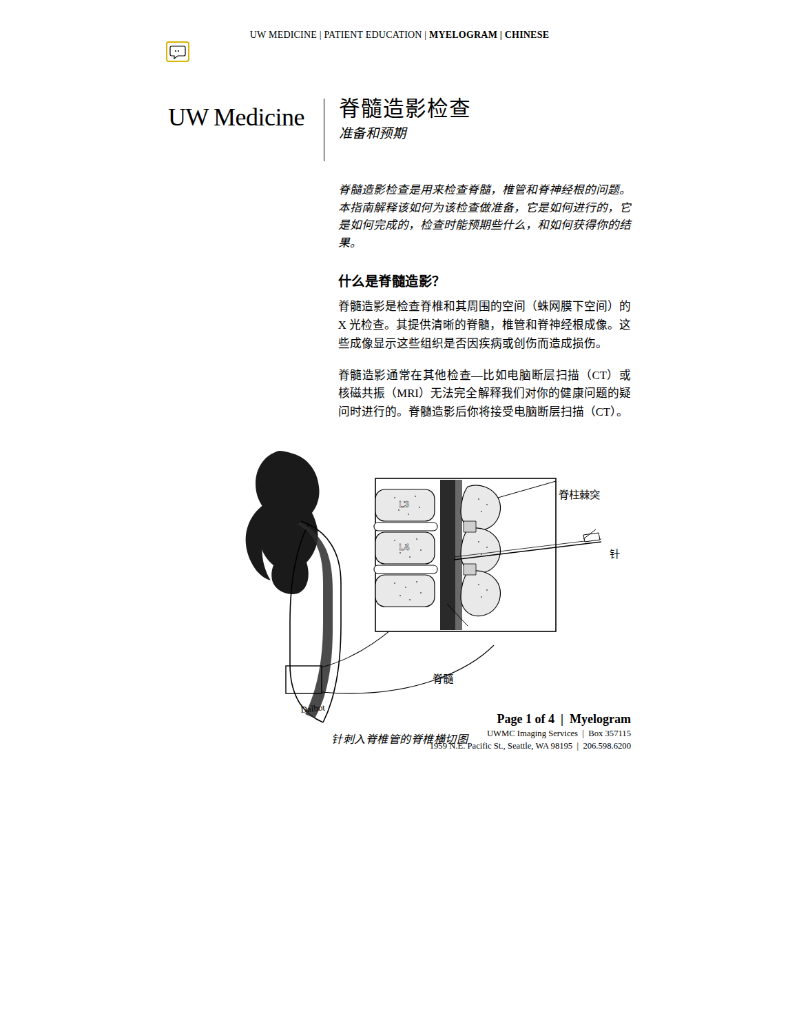UW MEDICINE | PATIENT EDUCATION | MYELOGRAM | CHINESE
UW Medicine
脊髓造影检查
准备和预期
脊髓造影检查是用来检查脊髓，椎管和脊神经根的问题。本指南解释该如何为该检查做准备，它是如何进行的，它是如何完成的，检查时能预期些什么，和如何获得你的结果。
什么是脊髓造影？
脊髓造影是检查脊椎和其周围的空间（蛛网膜下空间）的 X 光检查。其提供清晰的脊髓，椎管和脊神经根成像。这些成像显示这些组织是否因疾病或创伤而造成损伤。
脊髓造影通常在其他检查—比如电脑断层扫描（CT）或核磁共振（MRI）无法完全解释我们对你的健康问题的疑问时进行的。脊髓造影后你将接受电脑断层扫描（CT）。
Dalbot L3 L4 脊柱棘突 针 脊髓
针刺入脊椎管的脊椎横切图
Page 1 of 4 | Myelogram
UWMC Imaging Services | Box 357115
1959 N.E. Pacific St., Seattle, WA 98195 | 206.598.6200